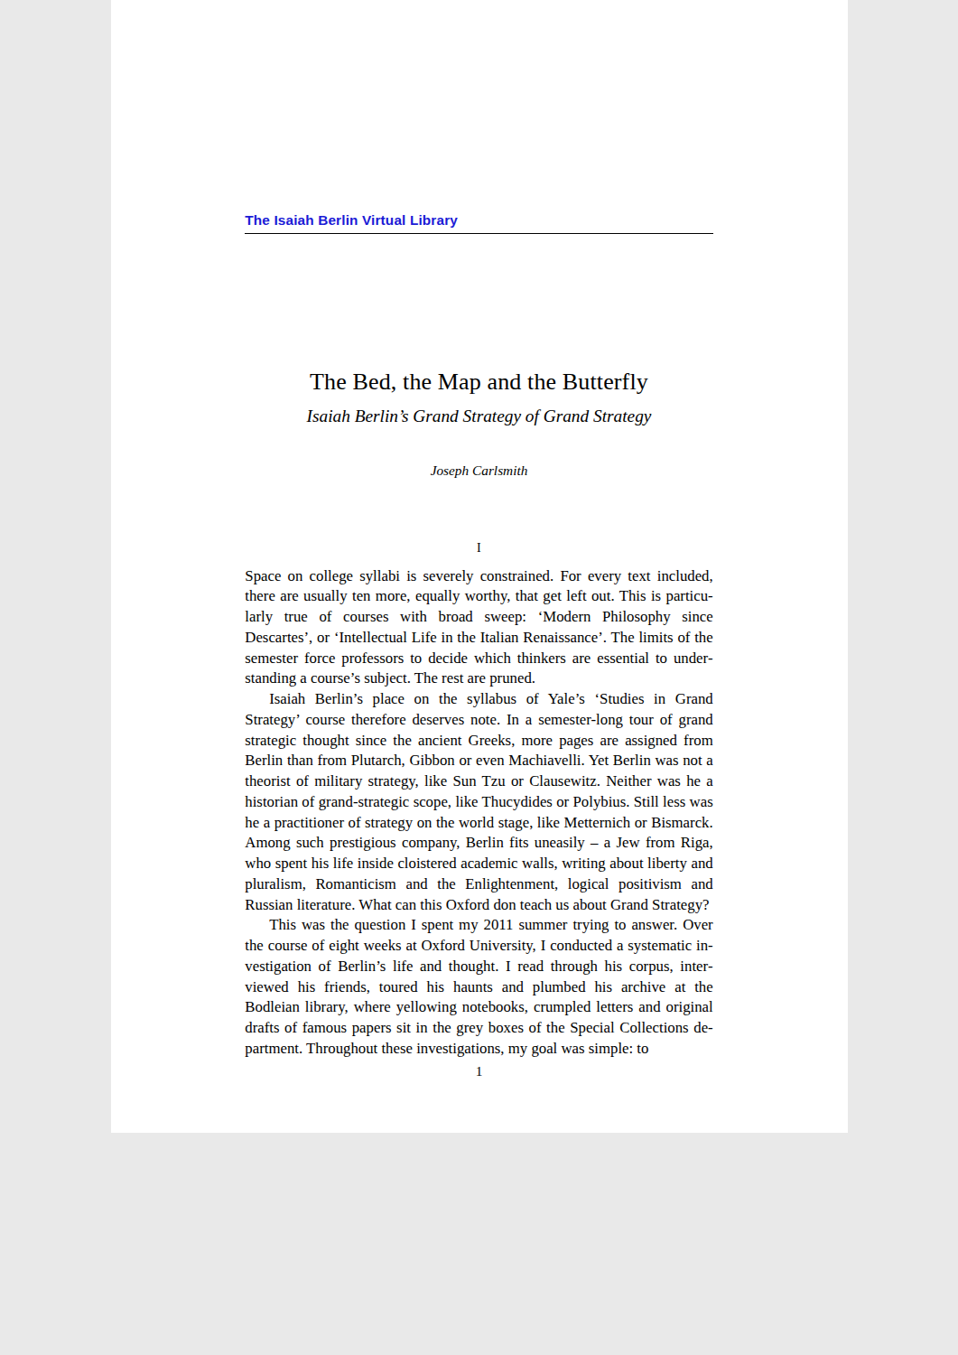The Isaiah Berlin Virtual Library
The Bed, the Map and the Butterfly
Isaiah Berlin’s Grand Strategy of Grand Strategy
Joseph Carlsmith
I
Space on college syllabi is severely constrained. For every text included, there are usually ten more, equally worthy, that get left out. This is particularly true of courses with broad sweep: ‘Modern Philosophy since Descartes’, or ‘Intellectual Life in the Italian Renaissance’. The limits of the semester force professors to decide which thinkers are essential to understanding a course’s subject. The rest are pruned.
Isaiah Berlin’s place on the syllabus of Yale’s ‘Studies in Grand Strategy’ course therefore deserves note. In a semester-long tour of grand strategic thought since the ancient Greeks, more pages are assigned from Berlin than from Plutarch, Gibbon or even Machiavelli. Yet Berlin was not a theorist of military strategy, like Sun Tzu or Clausewitz. Neither was he a historian of grand-strategic scope, like Thucydides or Polybius. Still less was he a practitioner of strategy on the world stage, like Metternich or Bismarck. Among such prestigious company, Berlin fits uneasily – a Jew from Riga, who spent his life inside cloistered academic walls, writing about liberty and pluralism, Romanticism and the Enlightenment, logical positivism and Russian literature. What can this Oxford don teach us about Grand Strategy?
This was the question I spent my 2011 summer trying to answer. Over the course of eight weeks at Oxford University, I conducted a systematic investigation of Berlin’s life and thought. I read through his corpus, interviewed his friends, toured his haunts and plumbed his archive at the Bodleian library, where yellowing notebooks, crumpled letters and original drafts of famous papers sit in the grey boxes of the Special Collections department. Throughout these investigations, my goal was simple: to
1